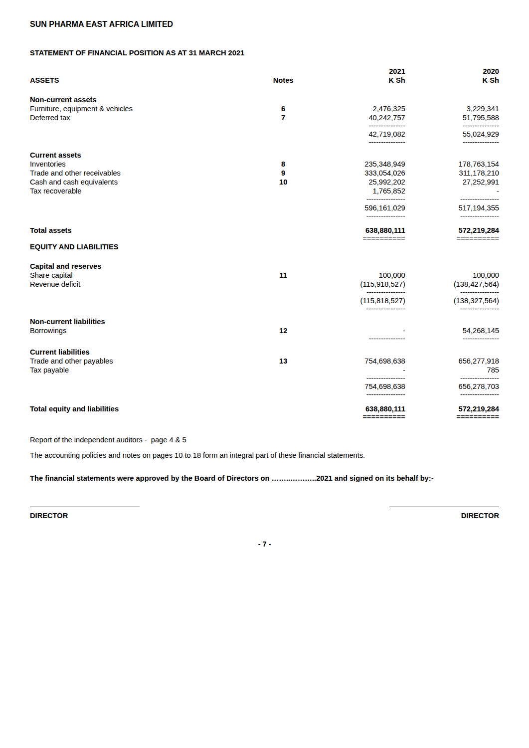SUN PHARMA EAST AFRICA LIMITED
STATEMENT OF FINANCIAL POSITION AS AT 31 MARCH 2021
| | | 2021 | 2020 |
| ASSETS | Notes | K Sh | K Sh |
| Non-current assets | | | |
| Furniture, equipment & vehicles | 6 | 2,476,325 | 3,229,341 |
| Deferred tax | 7 | 40,242,757 | 51,795,588 |
| | | --------------- | --------------- |
| | | 42,719,082 | 55,024,929 |
| | | --------------- | --------------- |
| Current assets | | | |
| Inventories | 8 | 235,348,949 | 178,763,154 |
| Trade and other receivables | 9 | 333,054,026 | 311,178,210 |
| Cash and cash equivalents | 10 | 25,992,202 | 27,252,991 |
| Tax recoverable | | 1,765,852 | - |
| | | ---------------- | ---------------- |
| | | 596,161,029 | 517,194,355 |
| | | ---------------- | ---------------- |
| Total assets | | 638,880,111 | 572,219,284 |
| | | ========== | ========== |
| EQUITY AND LIABILITIES | | | |
| Capital and reserves | | | |
| Share capital | 11 | 100,000 | 100,000 |
| Revenue deficit | | (115,918,527) | (138,427,564) |
| | | ---------------- | ---------------- |
| | | (115,818,527) | (138,327,564) |
| | | ---------------- | ---------------- |
| Non-current liabilities | | | |
| Borrowings | 12 | - | 54,268,145 |
| | | --------------- | --------------- |
| Current liabilities | | | |
| Trade and other payables | 13 | 754,698,638 | 656,277,918 |
| Tax payable | | - | 785 |
| | | ---------------- | ---------------- |
| | | 754,698,638 | 656,278,703 |
| | | ---------------- | ---------------- |
| Total equity and liabilities | | 638,880,111 | 572,219,284 |
| | | ========== | ========== |
Report of the independent auditors - page 4 & 5
The accounting policies and notes on pages 10 to 18 form an integral part of these financial statements.
The financial statements were approved by the Board of Directors on ……..………..2021 and signed on its behalf by:-
| DIRECTOR | DIRECTOR |
- 7 -